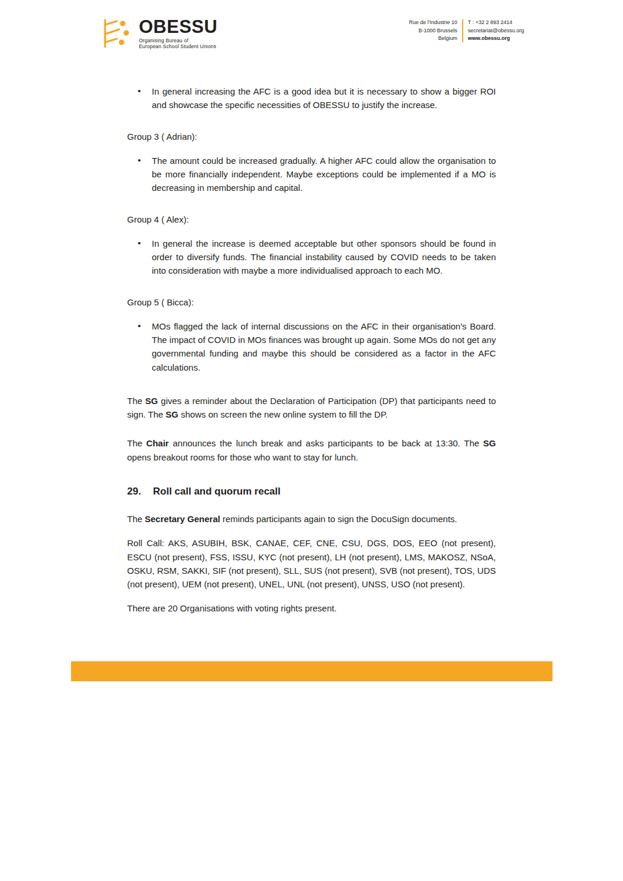OBESSU
Organising Bureau of
European School Student Unions
Rue de l'Industrie 10
B-1000 Brussels
Belgium
T : +32 2 893 2414
secretariat@obessu.org
www.obessu.org
In general increasing the AFC is a good idea but it is necessary to show a bigger ROI and showcase the specific necessities of OBESSU to justify the increase.
Group 3 ( Adrian):
The amount could be increased gradually. A higher AFC could allow the organisation to be more financially independent. Maybe exceptions could be implemented if a MO is decreasing in membership and capital.
Group 4 ( Alex):
In general the increase is deemed acceptable but other sponsors should be found in order to diversify funds. The financial instability caused by COVID needs to be taken into consideration with maybe a more individualised approach to each MO.
Group 5 ( Bicca):
MOs flagged the lack of internal discussions on the AFC in their organisation's Board. The impact of COVID in MOs finances was brought up again. Some MOs do not get any governmental funding and maybe this should be considered as a factor in the AFC calculations.
The SG gives a reminder about the Declaration of Participation (DP) that participants need to sign. The SG shows on screen the new online system to fill the DP.
The Chair announces the lunch break and asks participants to be back at 13:30. The SG opens breakout rooms for those who want to stay for lunch.
29. Roll call and quorum recall
The Secretary General reminds participants again to sign the DocuSign documents.
Roll Call: AKS, ASUBIH, BSK, CANAE, CEF, CNE, CSU, DGS, DOS, EEO (not present), ESCU (not present), FSS, ISSU, KYC (not present), LH (not present), LMS, MAKOSZ, NSoA, OSKU, RSM, SAKKI, SIF (not present), SLL, SUS (not present), SVB (not present), TOS, UDS (not present), UEM (not present), UNEL, UNL (not present), UNSS, USO (not present).
There are 20 Organisations with voting rights present.